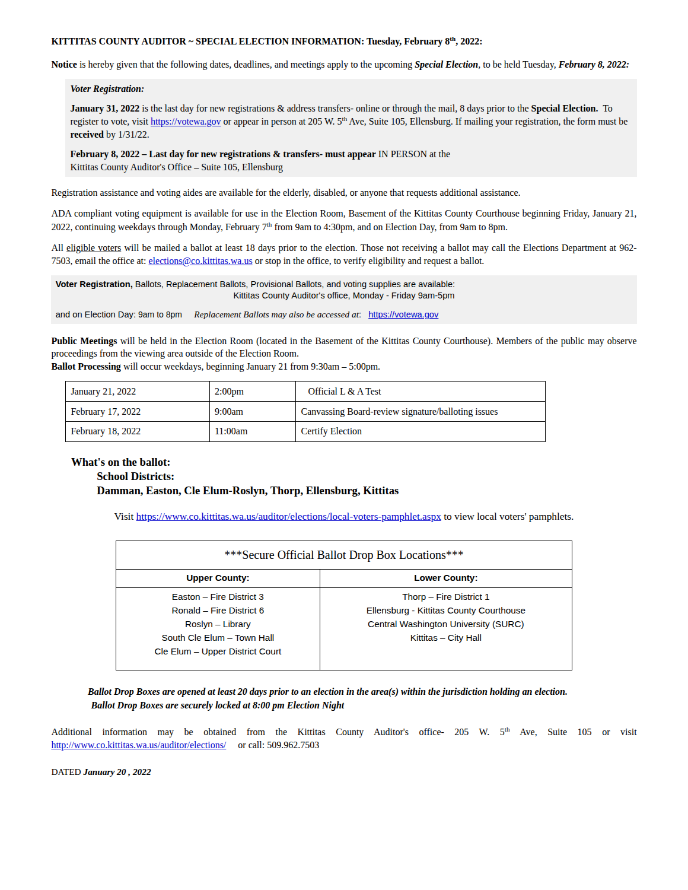KITTITAS COUNTY AUDITOR ~ SPECIAL ELECTION INFORMATION: Tuesday, February 8th, 2022:
Notice is hereby given that the following dates, deadlines, and meetings apply to the upcoming Special Election, to be held Tuesday, February 8, 2022:
Voter Registration:
January 31, 2022 is the last day for new registrations & address transfers- online or through the mail, 8 days prior to the Special Election. To register to vote, visit https://votewa.gov or appear in person at 205 W. 5th Ave, Suite 105, Ellensburg. If mailing your registration, the form must be received by 1/31/22.
February 8, 2022 – Last day for new registrations & transfers- must appear IN PERSON at the
Kittitas County Auditor's Office – Suite 105, Ellensburg
Registration assistance and voting aides are available for the elderly, disabled, or anyone that requests additional assistance.
ADA compliant voting equipment is available for use in the Election Room, Basement of the Kittitas County Courthouse beginning Friday, January 21, 2022, continuing weekdays through Monday, February 7th from 9am to 4:30pm, and on Election Day, from 9am to 8pm.
All eligible voters will be mailed a ballot at least 18 days prior to the election. Those not receiving a ballot may call the Elections Department at 962-7503, email the office at: elections@co.kittitas.wa.us or stop in the office, to verify eligibility and request a ballot.
Voter Registration, Ballots, Replacement Ballots, Provisional Ballots, and voting supplies are available: Kittitas County Auditor's office, Monday - Friday 9am-5pm
and on Election Day: 9am to 8pm Replacement Ballots may also be accessed at: https://votewa.gov
Public Meetings will be held in the Election Room (located in the Basement of the Kittitas County Courthouse). Members of the public may observe proceedings from the viewing area outside of the Election Room.
Ballot Processing will occur weekdays, beginning January 21 from 9:30am – 5:00pm.
| January 21, 2022 | 2:00pm | Official L & A Test |
| February 17, 2022 | 9:00am | Canvassing Board-review signature/balloting issues |
| February 18, 2022 | 11:00am | Certify Election |
What's on the ballot: School Districts: Damman, Easton, Cle Elum-Roslyn, Thorp, Ellensburg, Kittitas
Visit https://www.co.kittitas.wa.us/auditor/elections/local-voters-pamphlet.aspx to view local voters' pamphlets.
| ***Secure Official Ballot Drop Box Locations*** |
| Upper County: | Lower County: |
| Easton – Fire District 3 Ronald – Fire District 6 Roslyn – Library South Cle Elum – Town Hall Cle Elum – Upper District Court | Thorp – Fire District 1 Ellensburg - Kittitas County Courthouse Central Washington University (SURC) Kittitas – City Hall |
Ballot Drop Boxes are opened at least 20 days prior to an election in the area(s) within the jurisdiction holding an election. Ballot Drop Boxes are securely locked at 8:00 pm Election Night
Additional information may be obtained from the Kittitas County Auditor's office- 205 W. 5th Ave, Suite 105 or visit http://www.co.kittitas.wa.us/auditor/elections/ or call: 509.962.7503
DATED January 20 , 2022